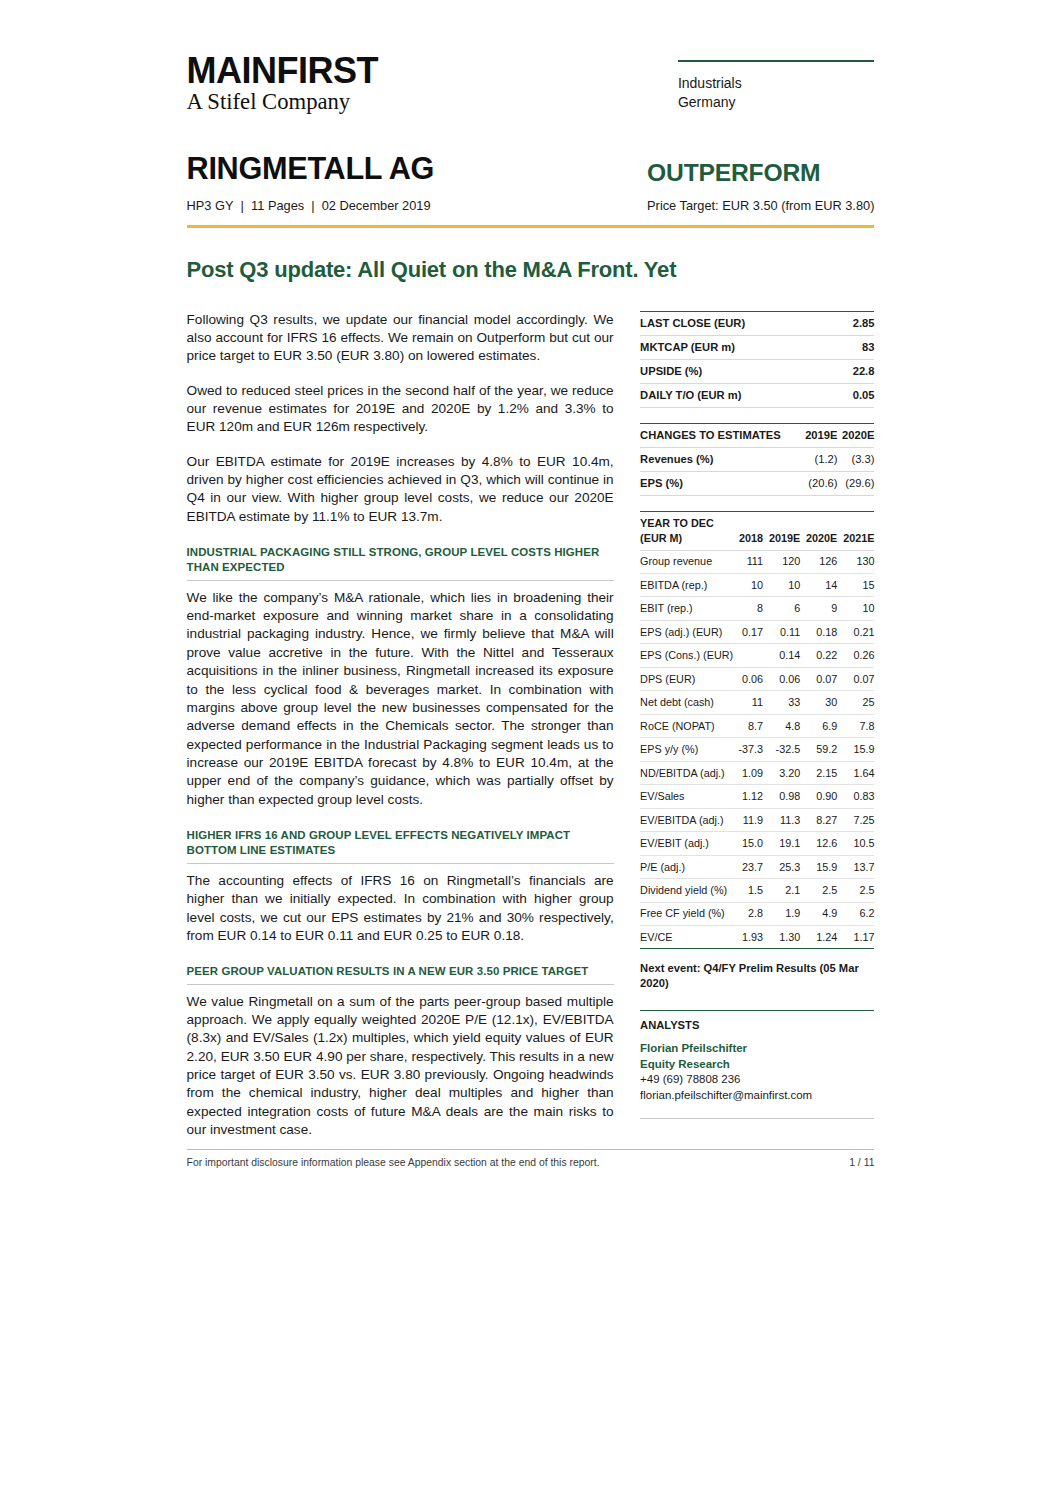MAINFIRST
A Stifel Company
Industrials
Germany
RINGMETALL AG
HP3 GY | 11 Pages | 02 December 2019
OUTPERFORM
Price Target: EUR 3.50 (from EUR 3.80)
Post Q3 update: All Quiet on the M&A Front. Yet
Following Q3 results, we update our financial model accordingly. We also account for IFRS 16 effects. We remain on Outperform but cut our price target to EUR 3.50 (EUR 3.80) on lowered estimates.
Owed to reduced steel prices in the second half of the year, we reduce our revenue estimates for 2019E and 2020E by 1.2% and 3.3% to EUR 120m and EUR 126m respectively.
Our EBITDA estimate for 2019E increases by 4.8% to EUR 10.4m, driven by higher cost efficiencies achieved in Q3, which will continue in Q4 in our view. With higher group level costs, we reduce our 2020E EBITDA estimate by 11.1% to EUR 13.7m.
Industrial packaging still strong, group level costs higher than expected
We like the company’s M&A rationale, which lies in broadening their end-market exposure and winning market share in a consolidating industrial packaging industry. Hence, we firmly believe that M&A will prove value accretive in the future. With the Nittel and Tesseraux acquisitions in the inliner business, Ringmetall increased its exposure to the less cyclical food & beverages market. In combination with margins above group level the new businesses compensated for the adverse demand effects in the Chemicals sector. The stronger than expected performance in the Industrial Packaging segment leads us to increase our 2019E EBITDA forecast by 4.8% to EUR 10.4m, at the upper end of the company’s guidance, which was partially offset by higher than expected group level costs.
Higher IFRS 16 and group level effects negatively impact bottom line estimates
The accounting effects of IFRS 16 on Ringmetall’s financials are higher than we initially expected. In combination with higher group level costs, we cut our EPS estimates by 21% and 30% respectively, from EUR 0.14 to EUR 0.11 and EUR 0.25 to EUR 0.18.
Peer group valuation results in a new EUR 3.50 price target
We value Ringmetall on a sum of the parts peer-group based multiple approach. We apply equally weighted 2020E P/E (12.1x), EV/EBITDA (8.3x) and EV/Sales (1.2x) multiples, which yield equity values of EUR 2.20, EUR 3.50 EUR 4.90 per share, respectively. This results in a new price target of EUR 3.50 vs. EUR 3.80 previously. Ongoing headwinds from the chemical industry, higher deal multiples and higher than expected integration costs of future M&A deals are the main risks to our investment case.
| LAST CLOSE (EUR) | 2.85 |
| MKTCAP (EUR m) | 83 |
| UPSIDE (%) | 22.8 |
| DAILY T/O (EUR m) | 0.05 |
| CHANGES TO ESTIMATES | 2019E | 2020E |
| --- | --- | --- |
| Revenues (%) | (1.2) | (3.3) |
| EPS (%) | (20.6) | (29.6) |
| YEAR TO DEC (EUR M) | 2018 | 2019E | 2020E | 2021E |
| --- | --- | --- | --- | --- |
| Group revenue | 111 | 120 | 126 | 130 |
| EBITDA (rep.) | 10 | 10 | 14 | 15 |
| EBIT (rep.) | 8 | 6 | 9 | 10 |
| EPS (adj.) (EUR) | 0.17 | 0.11 | 0.18 | 0.21 |
| EPS (Cons.) (EUR) | | 0.14 | 0.22 | 0.26 |
| DPS (EUR) | 0.06 | 0.06 | 0.07 | 0.07 |
| Net debt (cash) | 11 | 33 | 30 | 25 |
| RoCE (NOPAT) | 8.7 | 4.8 | 6.9 | 7.8 |
| EPS y/y (%) | -37.3 | -32.5 | 59.2 | 15.9 |
| ND/EBITDA (adj.) | 1.09 | 3.20 | 2.15 | 1.64 |
| EV/Sales | 1.12 | 0.98 | 0.90 | 0.83 |
| EV/EBITDA (adj.) | 11.9 | 11.3 | 8.27 | 7.25 |
| EV/EBIT (adj.) | 15.0 | 19.1 | 12.6 | 10.5 |
| P/E (adj.) | 23.7 | 25.3 | 15.9 | 13.7 |
| Dividend yield (%) | 1.5 | 2.1 | 2.5 | 2.5 |
| Free CF yield (%) | 2.8 | 1.9 | 4.9 | 6.2 |
| EV/CE | 1.93 | 1.30 | 1.24 | 1.17 |
Next event: Q4/FY Prelim Results (05 Mar 2020)
Analysts
Florian Pfeilschifter
Equity Research
+49 (69) 78808 236
florian.pfeilschifter@mainfirst.com
For important disclosure information please see Appendix section at the end of this report.
1 / 11